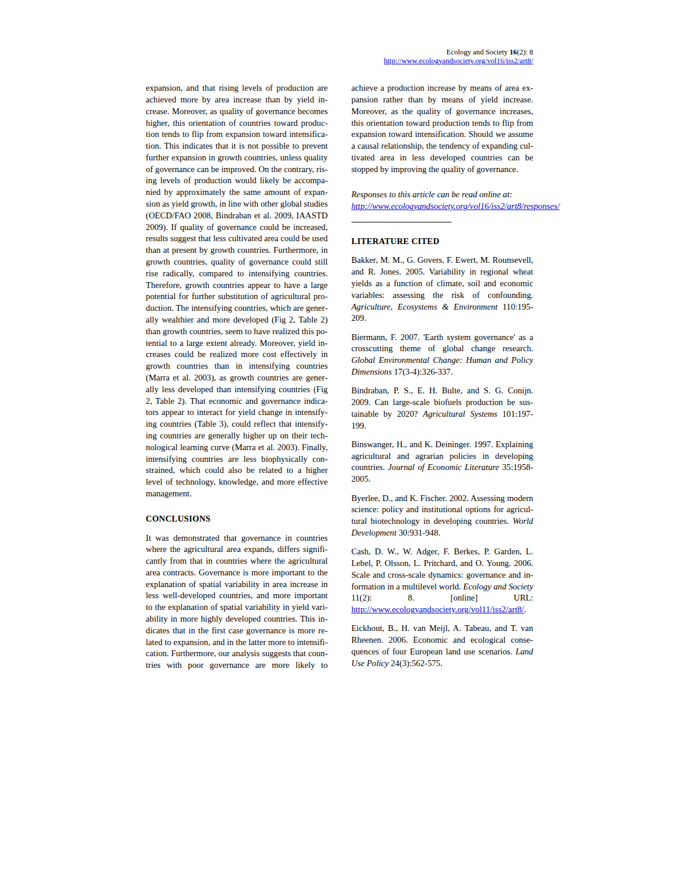Ecology and Society 16(2): 8
http://www.ecologyandsociety.org/vol16/iss2/art8/
expansion, and that rising levels of production are achieved more by area increase than by yield increase. Moreover, as quality of governance becomes higher, this orientation of countries toward production tends to flip from expansion toward intensification. This indicates that it is not possible to prevent further expansion in growth countries, unless quality of governance can be improved. On the contrary, rising levels of production would likely be accompanied by approximately the same amount of expansion as yield growth, in line with other global studies (OECD/FAO 2008, Bindraban et al. 2009, IAASTD 2009). If quality of governance could be increased, results suggest that less cultivated area could be used than at present by growth countries. Furthermore, in growth countries, quality of governance could still rise radically, compared to intensifying countries. Therefore, growth countries appear to have a large potential for further substitution of agricultural production. The intensifying countries, which are generally wealthier and more developed (Fig 2, Table 2) than growth countries, seem to have realized this potential to a large extent already. Moreover, yield increases could be realized more cost effectively in growth countries than in intensifying countries (Marra et al. 2003), as growth countries are generally less developed than intensifying countries (Fig 2, Table 2). That economic and governance indicators appear to interact for yield change in intensifying countries (Table 3), could reflect that intensifying countries are generally higher up on their technological learning curve (Marra et al. 2003). Finally, intensifying countries are less biophysically constrained, which could also be related to a higher level of technology, knowledge, and more effective management.
CONCLUSIONS
It was demonstrated that governance in countries where the agricultural area expands, differs significantly from that in countries where the agricultural area contracts. Governance is more important to the explanation of spatial variability in area increase in less well-developed countries, and more important to the explanation of spatial variability in yield variability in more highly developed countries. This indicates that in the first case governance is more related to expansion, and in the latter more to intensification. Furthermore, our analysis suggests that countries with poor governance are more likely to achieve a production increase by means of area expansion rather than by means of yield increase. Moreover, as the quality of governance increases, this orientation toward production tends to flip from expansion toward intensification. Should we assume a causal relationship, the tendency of expanding cultivated area in less developed countries can be stopped by improving the quality of governance.
Responses to this article can be read online at:
http://www.ecologyandsociety.org/vol16/iss2/art8/responses/
LITERATURE CITED
Bakker, M. M., G. Govers, F. Ewert, M. Rounsevell, and R. Jones. 2005. Variability in regional wheat yields as a function of climate, soil and economic variables: assessing the risk of confounding. Agriculture, Ecosystems & Environment 110:195-209.
Biermann, F. 2007. 'Earth system governance' as a crosscutting theme of global change research. Global Environmental Change: Human and Policy Dimensions 17(3-4):326-337.
Bindraban, P. S., E. H. Bulte, and S. G. Conijn. 2009. Can large-scale biofuels production be sustainable by 2020? Agricultural Systems 101:197-199.
Binswanger, H., and K. Deininger. 1997. Explaining agricultural and agrarian policies in developing countries. Journal of Economic Literature 35:1958-2005.
Byerlee, D., and K. Fischer. 2002. Assessing modern science: policy and institutional options for agricultural biotechnology in developing countries. World Development 30:931-948.
Cash, D. W., W. Adger, F. Berkes, P. Garden, L. Lebel, P. Olsson, L. Pritchard, and O. Young. 2006. Scale and cross-scale dynamics: governance and information in a multilevel world. Ecology and Society 11(2): 8. [online] URL: http://www.ecologyandsociety.org/vol11/iss2/art8/.
Eickhout, B., H. van Meijl, A. Tabeau, and T. van Rheenen. 2006. Economic and ecological consequences of four European land use scenarios. Land Use Policy 24(3):562-575.